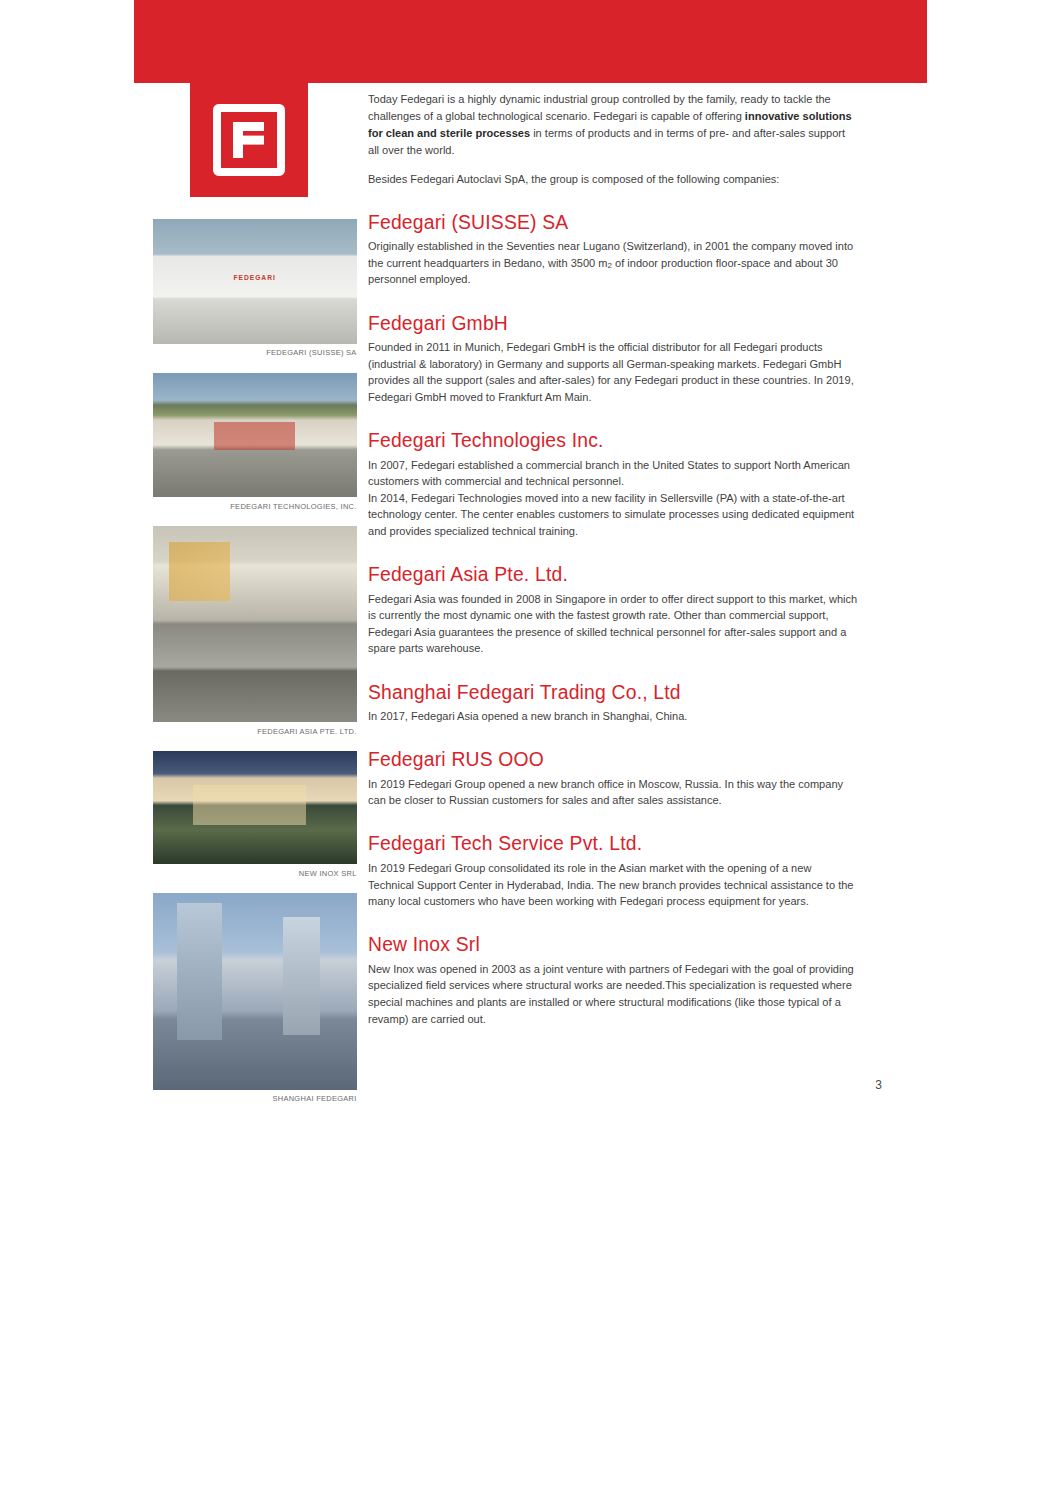Today Fedegari is a highly dynamic industrial group controlled by the family, ready to tackle the challenges of a global technological scenario. Fedegari is capable of offering innovative solutions for clean and sterile processes in terms of products and in terms of pre- and after-sales support all over the world.
Besides Fedegari Autoclavi SpA, the group is composed of the following companies:
Fedegari (Suisse) SA
Fedegari Technologies, Inc.
Fedegari Asia Pte. Ltd.
New Inox Srl
Shanghai Fedegari
Fedegari (SUISSE) SA
Originally established in the Seventies near Lugano (Switzerland), in 2001 the company moved into the current headquarters in Bedano, with 3500 m2 of indoor production floor-space and about 30 personnel employed.
Fedegari GmbH
Founded in 2011 in Munich, Fedegari GmbH is the official distributor for all Fedegari products (industrial & laboratory) in Germany and supports all German-speaking markets. Fedegari GmbH provides all the support (sales and after-sales) for any Fedegari product in these countries. In 2019, Fedegari GmbH moved to Frankfurt Am Main.
Fedegari Technologies Inc.
In 2007, Fedegari established a commercial branch in the United States to support North American customers with commercial and technical personnel.
In 2014, Fedegari Technologies moved into a new facility in Sellersville (PA) with a state-of-the-art technology center. The center enables customers to simulate processes using dedicated equipment and provides specialized technical training.
Fedegari Asia Pte. Ltd.
Fedegari Asia was founded in 2008 in Singapore in order to offer direct support to this market, which is currently the most dynamic one with the fastest growth rate. Other than commercial support, Fedegari Asia guarantees the presence of skilled technical personnel for after-sales support and a spare parts warehouse.
Shanghai Fedegari Trading Co., Ltd
In 2017, Fedegari Asia opened a new branch in Shanghai, China.
Fedegari RUS OOO
In 2019 Fedegari Group opened a new branch office in Moscow, Russia. In this way the company can be closer to Russian customers for sales and after sales assistance.
Fedegari Tech Service Pvt. Ltd.
In 2019 Fedegari Group consolidated its role in the Asian market with the opening of a new Technical Support Center in Hyderabad, India. The new branch provides technical assistance to the many local customers who have been working with Fedegari process equipment for years.
New Inox Srl
New Inox was opened in 2003 as a joint venture with partners of Fedegari with the goal of providing specialized field services where structural works are needed.This specialization is requested where special machines and plants are installed or where structural modifications (like those typical of a revamp) are carried out.
3